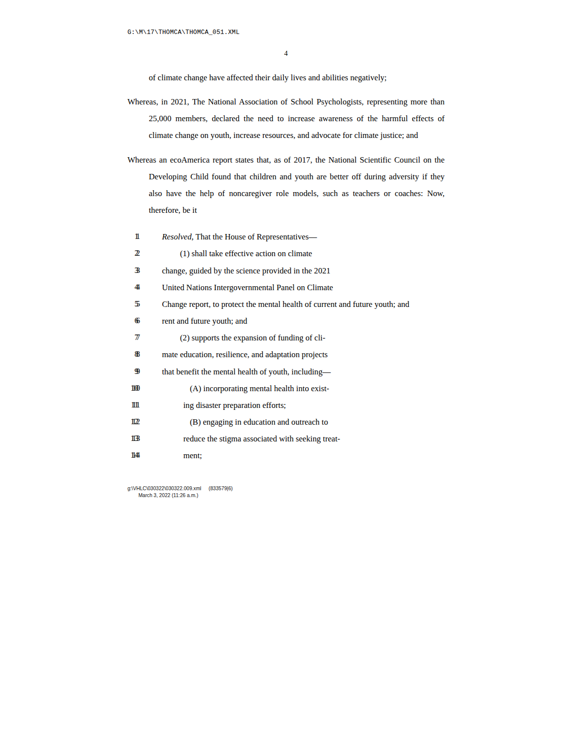G:\M\17\THOMCA\THOMCA_051.XML
4
of climate change have affected their daily lives and abilities negatively;
Whereas, in 2021, The National Association of School Psychologists, representing more than 25,000 members, declared the need to increase awareness of the harmful effects of climate change on youth, increase resources, and advocate for climate justice; and
Whereas an ecoAmerica report states that, as of 2017, the National Scientific Council on the Developing Child found that children and youth are better off during adversity if they also have the help of noncaregiver role models, such as teachers or coaches: Now, therefore, be it
1 Resolved, That the House of Representatives—
2(1) shall take effective action on climate
3 change, guided by the science provided in the 2021
4 United Nations Intergovernmental Panel on Climate
5 Change report, to protect the mental health of current and future youth; and
6 rent and future youth; and
7(2) supports the expansion of funding of cli-
8 mate education, resilience, and adaptation projects
9 that benefit the mental health of youth, including—
10(A) incorporating mental health into exist-
11 ing disaster preparation efforts;
12(B) engaging in education and outreach to
13 reduce the stigma associated with seeking treat-
14 ment;
g:\VHLC\030322\030322.009.xml (833579|6) March 3, 2022 (11:26 a.m.)